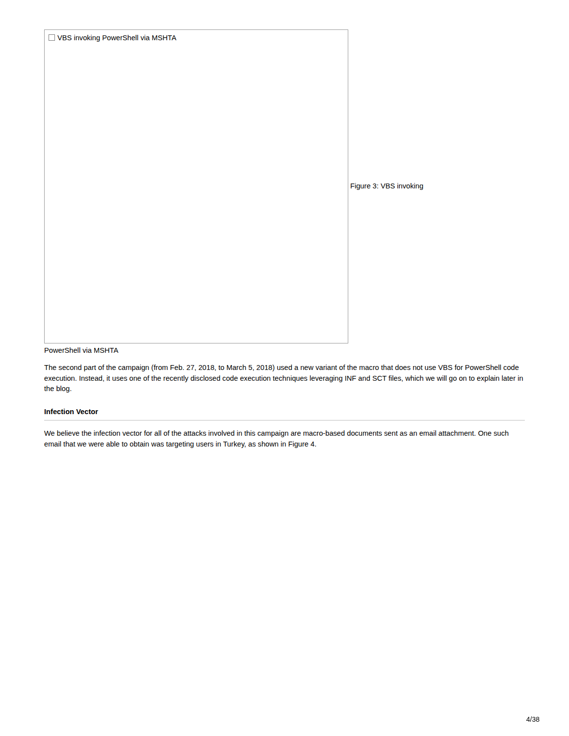VBS invoking PowerShell via MSHTA
Figure 3: VBS invoking
PowerShell via MSHTA
The second part of the campaign (from Feb. 27, 2018, to March 5, 2018) used a new variant of the macro that does not use VBS for PowerShell code execution. Instead, it uses one of the recently disclosed code execution techniques leveraging INF and SCT files, which we will go on to explain later in the blog.
Infection Vector
We believe the infection vector for all of the attacks involved in this campaign are macro-based documents sent as an email attachment. One such email that we were able to obtain was targeting users in Turkey, as shown in Figure 4.
4/38